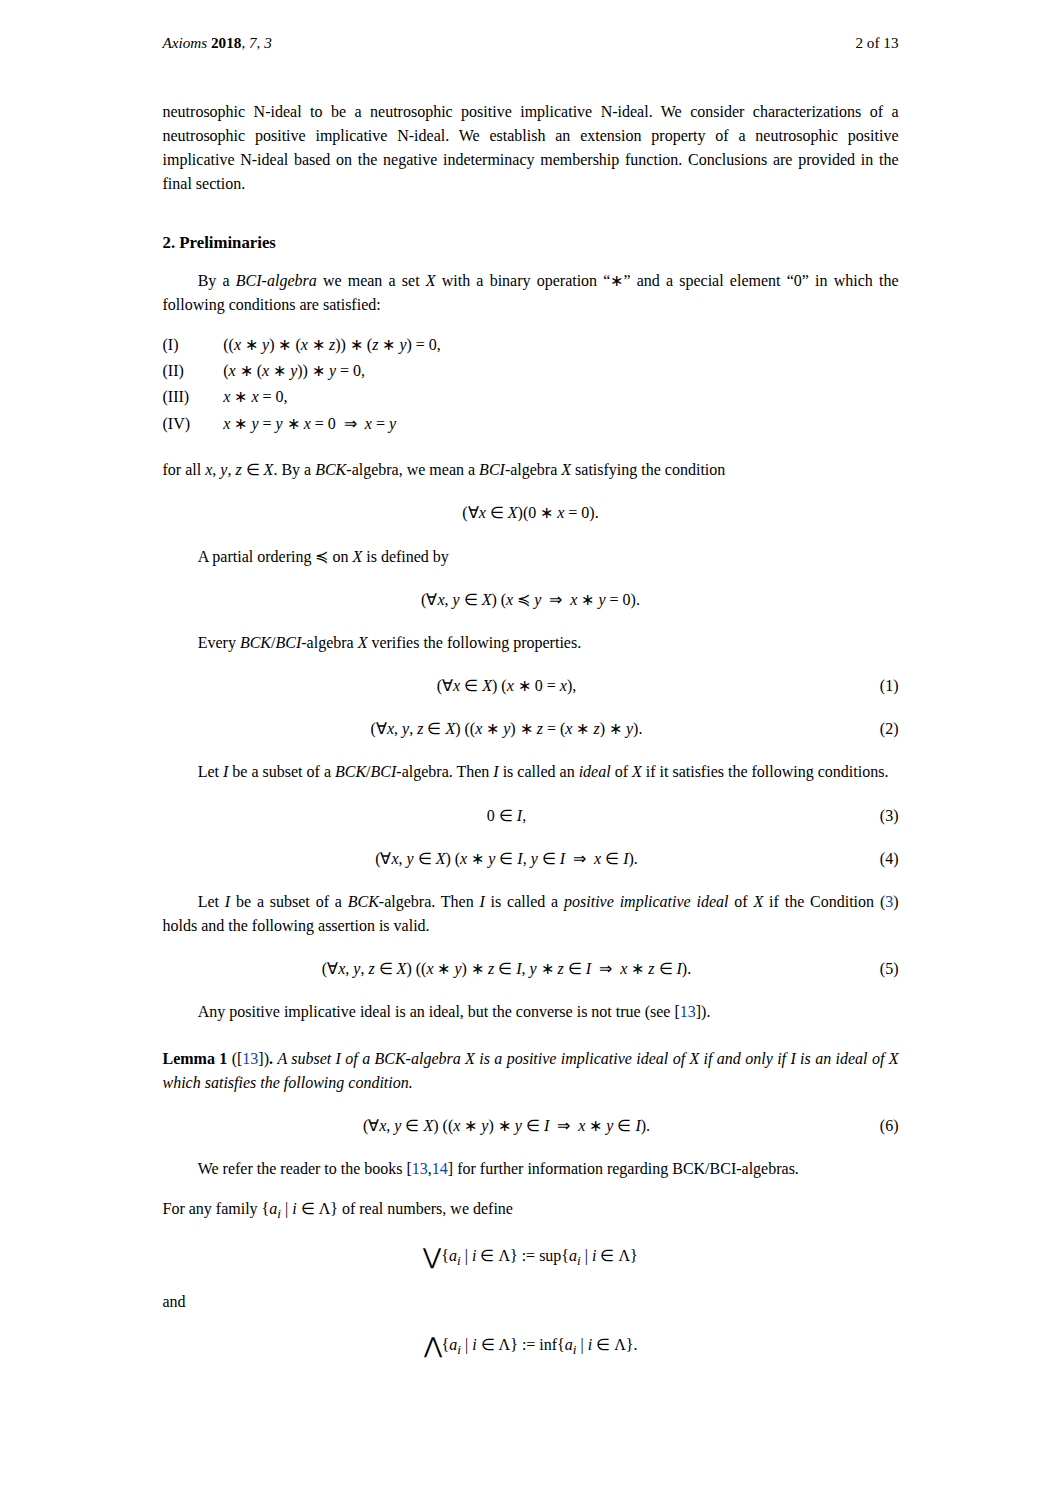Axioms 2018, 7, 3
2 of 13
neutrosophic N-ideal to be a neutrosophic positive implicative N-ideal. We consider characterizations of a neutrosophic positive implicative N-ideal. We establish an extension property of a neutrosophic positive implicative N-ideal based on the negative indeterminacy membership function. Conclusions are provided in the final section.
2. Preliminaries
By a BCI-algebra we mean a set X with a binary operation “∗” and a special element “0” in which the following conditions are satisfied:
(I)((x ∗ y) ∗ (x ∗ z)) ∗ (z ∗ y) = 0,
(II)(x ∗ (x ∗ y)) ∗ y = 0,
(III) x ∗ x = 0,
(IV) x ∗ y = y ∗ x = 0 ⇒ x = y
for all x, y, z ∈ X. By a BCK-algebra, we mean a BCI-algebra X satisfying the condition
(∀x ∈ X)(0 ∗ x = 0).
A partial ordering ≼ on X is defined by
(∀x, y ∈ X) (x ≼ y ⇒ x ∗ y = 0).
Every BCK/BCI-algebra X verifies the following properties.
(∀x ∈ X) (x ∗ 0 = x),
(1)
(∀x, y, z ∈ X) ((x ∗ y) ∗ z = (x ∗ z) ∗ y).
(2)
Let I be a subset of a BCK/BCI-algebra. Then I is called an ideal of X if it satisfies the following conditions.
0 ∈ I,
(3)
(∀x, y ∈ X) (x ∗ y ∈ I, y ∈ I ⇒ x ∈ I).
(4)
Let I be a subset of a BCK-algebra. Then I is called a positive implicative ideal of X if the Condition (3) holds and the following assertion is valid.
(∀x, y, z ∈ X) ((x ∗ y) ∗ z ∈ I, y ∗ z ∈ I ⇒ x ∗ z ∈ I).
(5)
Any positive implicative ideal is an ideal, but the converse is not true (see [13]).
Lemma 1 ([13]). A subset I of a BCK-algebra X is a positive implicative ideal of X if and only if I is an ideal of X which satisfies the following condition.
(∀x, y ∈ X) ((x ∗ y) ∗ y ∈ I ⇒ x ∗ y ∈ I).
(6)
We refer the reader to the books [13,14] for further information regarding BCK/BCI-algebras.
For any family {ai | i ∈ Λ} of real numbers, we define
⋁{ai | i ∈ Λ} := sup{ai | i ∈ Λ}
and
⋀{ai | i ∈ Λ} := inf{ai | i ∈ Λ}.